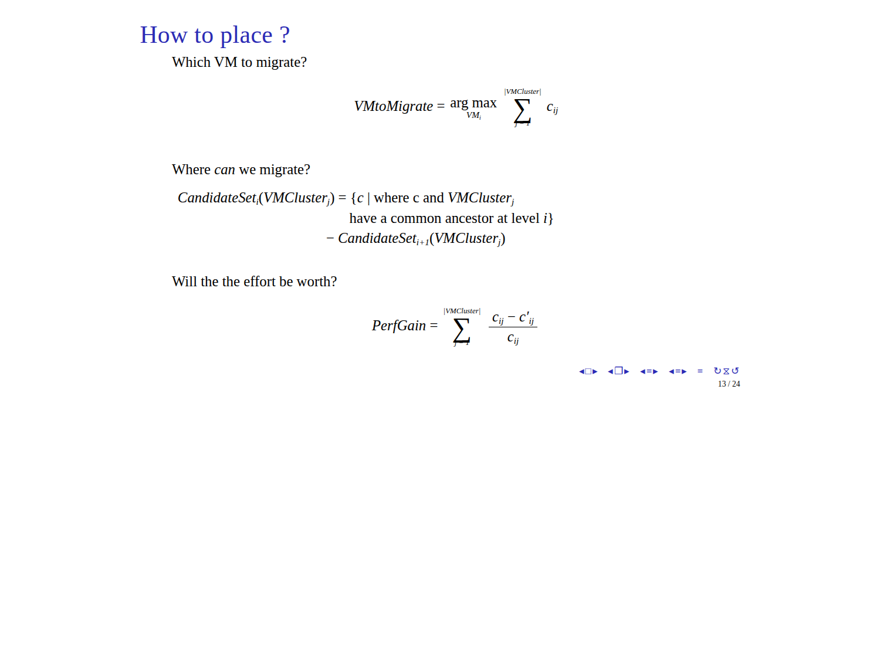How to place ?
Which VM to migrate?
VMtoMigrate = arg max VMi |VMCluster| ∑ j = 1 cij
Where can we migrate?
CandidateSeti(VMClusterj) = {c | where c and VMClusterj
have a common ancestor at level i}
− CandidateSeti+1(VMClusterj)
Will the the effort be worth?
PerfGain = |VMCluster| ∑ j = 1 cij − c′ij cij
◂□▸ ◂❐▸ ◂≡▸ ◂≡▸ ≡ ↻⧖↺
13 / 24